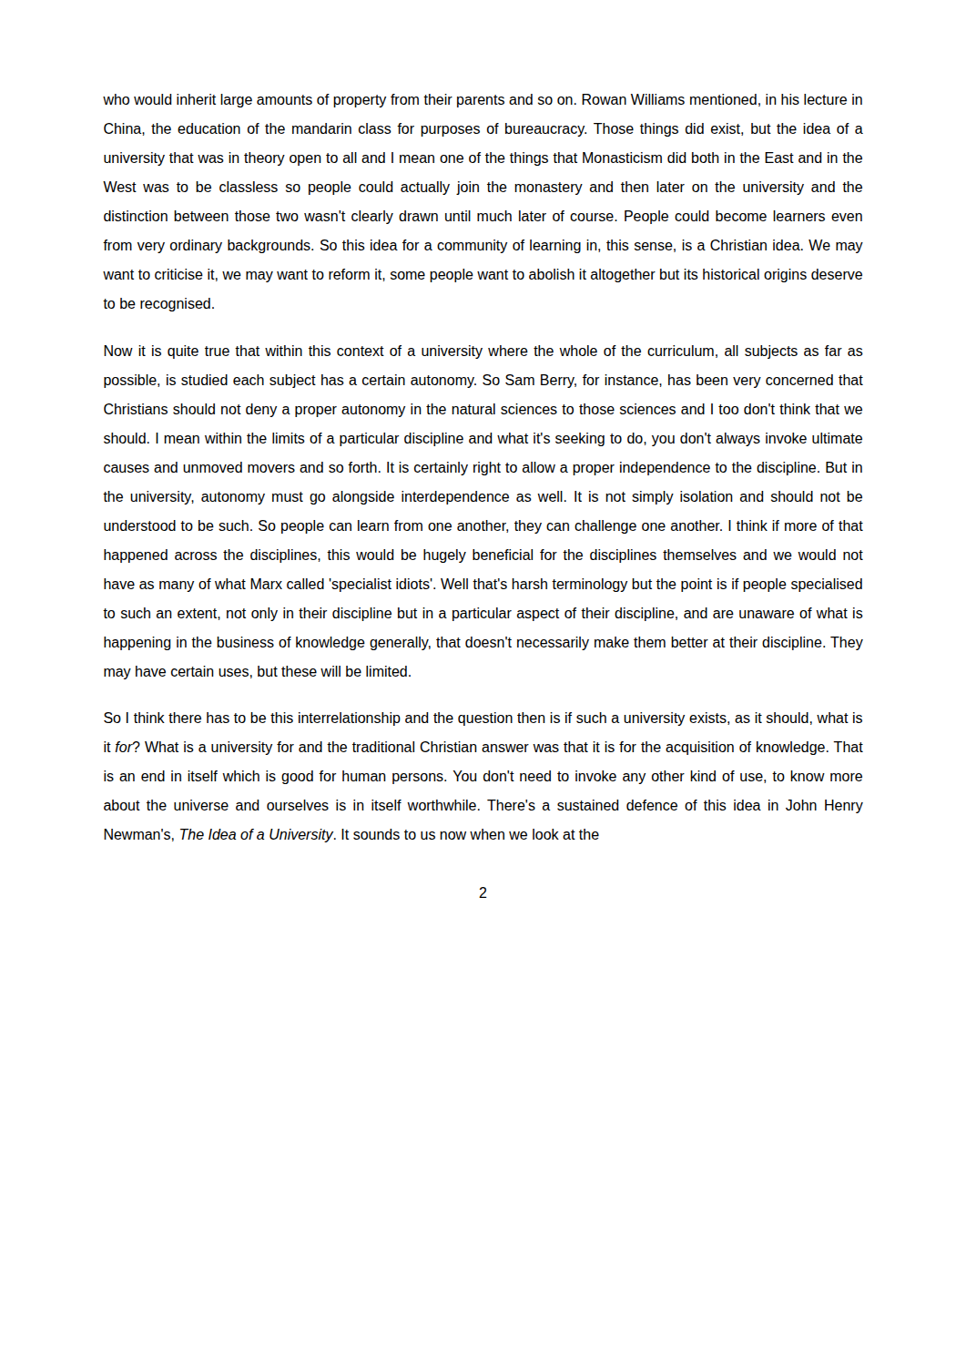who would inherit large amounts of property from their parents and so on. Rowan Williams mentioned, in his lecture in China, the education of the mandarin class for purposes of bureaucracy. Those things did exist, but the idea of a university that was in theory open to all and I mean one of the things that Monasticism did both in the East and in the West was to be classless so people could actually join the monastery and then later on the university and the distinction between those two wasn't clearly drawn until much later of course. People could become learners even from very ordinary backgrounds. So this idea for a community of learning in, this sense, is a Christian idea. We may want to criticise it, we may want to reform it, some people want to abolish it altogether but its historical origins deserve to be recognised.
Now it is quite true that within this context of a university where the whole of the curriculum, all subjects as far as possible, is studied each subject has a certain autonomy. So Sam Berry, for instance, has been very concerned that Christians should not deny a proper autonomy in the natural sciences to those sciences and I too don't think that we should. I mean within the limits of a particular discipline and what it's seeking to do, you don't always invoke ultimate causes and unmoved movers and so forth. It is certainly right to allow a proper independence to the discipline. But in the university, autonomy must go alongside interdependence as well. It is not simply isolation and should not be understood to be such. So people can learn from one another, they can challenge one another. I think if more of that happened across the disciplines, this would be hugely beneficial for the disciplines themselves and we would not have as many of what Marx called 'specialist idiots'. Well that's harsh terminology but the point is if people specialised to such an extent, not only in their discipline but in a particular aspect of their discipline, and are unaware of what is happening in the business of knowledge generally, that doesn't necessarily make them better at their discipline. They may have certain uses, but these will be limited.
So I think there has to be this interrelationship and the question then is if such a university exists, as it should, what is it for? What is a university for and the traditional Christian answer was that it is for the acquisition of knowledge. That is an end in itself which is good for human persons. You don't need to invoke any other kind of use, to know more about the universe and ourselves is in itself worthwhile. There's a sustained defence of this idea in John Henry Newman's, The Idea of a University. It sounds to us now when we look at the
2